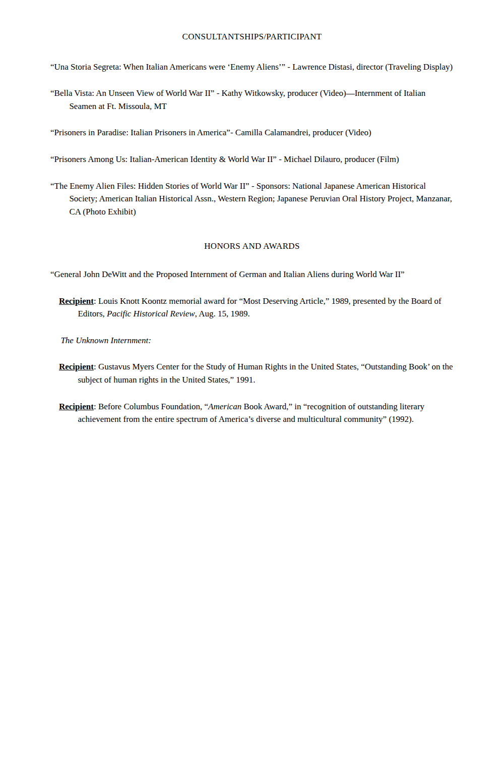CONSULTANTSHIPS/PARTICIPANT
“Una Storia Segreta: When Italian Americans were ‘Enemy Aliens’” - Lawrence Distasi, director (Traveling Display)
“Bella Vista: An Unseen View of World War II” - Kathy Witkowsky, producer (Video)—Internment of Italian Seamen at Ft. Missoula, MT
“Prisoners in Paradise: Italian Prisoners in America”- Camilla Calamandrei, producer (Video)
“Prisoners Among Us: Italian-American Identity & World War II” - Michael Dilauro, producer (Film)
“The Enemy Alien Files: Hidden Stories of World War II” - Sponsors: National Japanese American Historical Society; American Italian Historical Assn., Western Region; Japanese Peruvian Oral History Project, Manzanar, CA (Photo Exhibit)
HONORS AND AWARDS
“General John DeWitt and the Proposed Internment of German and Italian Aliens during World War II”
Recipient: Louis Knott Koontz memorial award for “Most Deserving Article,” 1989, presented by the Board of Editors, Pacific Historical Review, Aug. 15, 1989.
The Unknown Internment:
Recipient: Gustavus Myers Center for the Study of Human Rights in the United States, “Outstanding Book’ on the subject of human rights in the United States,” 1991.
Recipient: Before Columbus Foundation, “American Book Award,” in “recognition of outstanding literary achievement from the entire spectrum of America’s diverse and multicultural community” (1992).